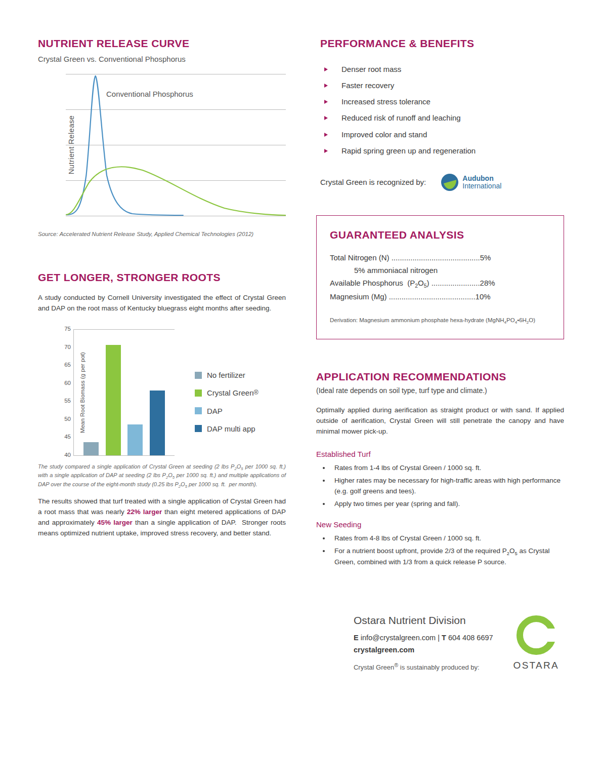Nutrient Release Curve
Crystal Green vs. Conventional Phosphorus
Nutrient Release
Conventional Phosphorus
Source: Accelerated Nutrient Release Study, Applied Chemical Technologies (2012)
Get Longer, Stronger Roots
A study conducted by Cornell University investigated the effect of Crystal Green and DAP on the root mass of Kentucky bluegrass eight months after seeding.
Mean Root Biomass (g per pot)
75 70 65 60 55 50 45 40
No fertilizer
Crystal Green®
DAP
DAP multi app
The study compared a single application of Crystal Green at seeding (2 lbs P2O5 per 1000 sq. ft.) with a single application of DAP at seeding (2 lbs P2O5 per 1000 sq. ft.) and multiple applications of DAP over the course of the eight-month study (0.25 lbs P2O5 per 1000 sq. ft. per month).
The results showed that turf treated with a single application of Crystal Green had a root mass that was nearly 22% larger than eight metered applications of DAP and approximately 45% larger than a single application of DAP. Stronger roots means optimized nutrient uptake, improved stress recovery, and better stand.
Performance & Benefits
Denser root mass
Faster recovery
Increased stress tolerance
Reduced risk of runoff and leaching
Improved color and stand
Rapid spring green up and regeneration
Crystal Green is recognized by:
Audubon
International
Guaranteed Analysis
Total Nitrogen (N) ..........................................5%
5% ammoniacal nitrogen
Available Phosphorus (P2O5) .......................28%
Magnesium (Mg) .........................................10%
Derivation: Magnesium ammonium phosphate hexa-hydrate (MgNH4PO4•6H2O)
Application Recommendations
(Ideal rate depends on soil type, turf type and climate.)
Optimally applied during aerification as straight product or with sand. If applied outside of aerification, Crystal Green will still penetrate the canopy and have minimal mower pick-up.
Established Turf
Rates from 1-4 lbs of Crystal Green / 1000 sq. ft.
Higher rates may be necessary for high-traffic areas with high performance (e.g. golf greens and tees).
Apply two times per year (spring and fall).
New Seeding
Rates from 4-8 lbs of Crystal Green / 1000 sq. ft.
For a nutrient boost upfront, provide 2/3 of the required P2O5 as Crystal Green, combined with 1/3 from a quick release P source.
Ostara Nutrient Division
E info@crystalgreen.com | T 604 408 6697
crystalgreen.com
Crystal Green® is sustainably produced by:
OSTARA